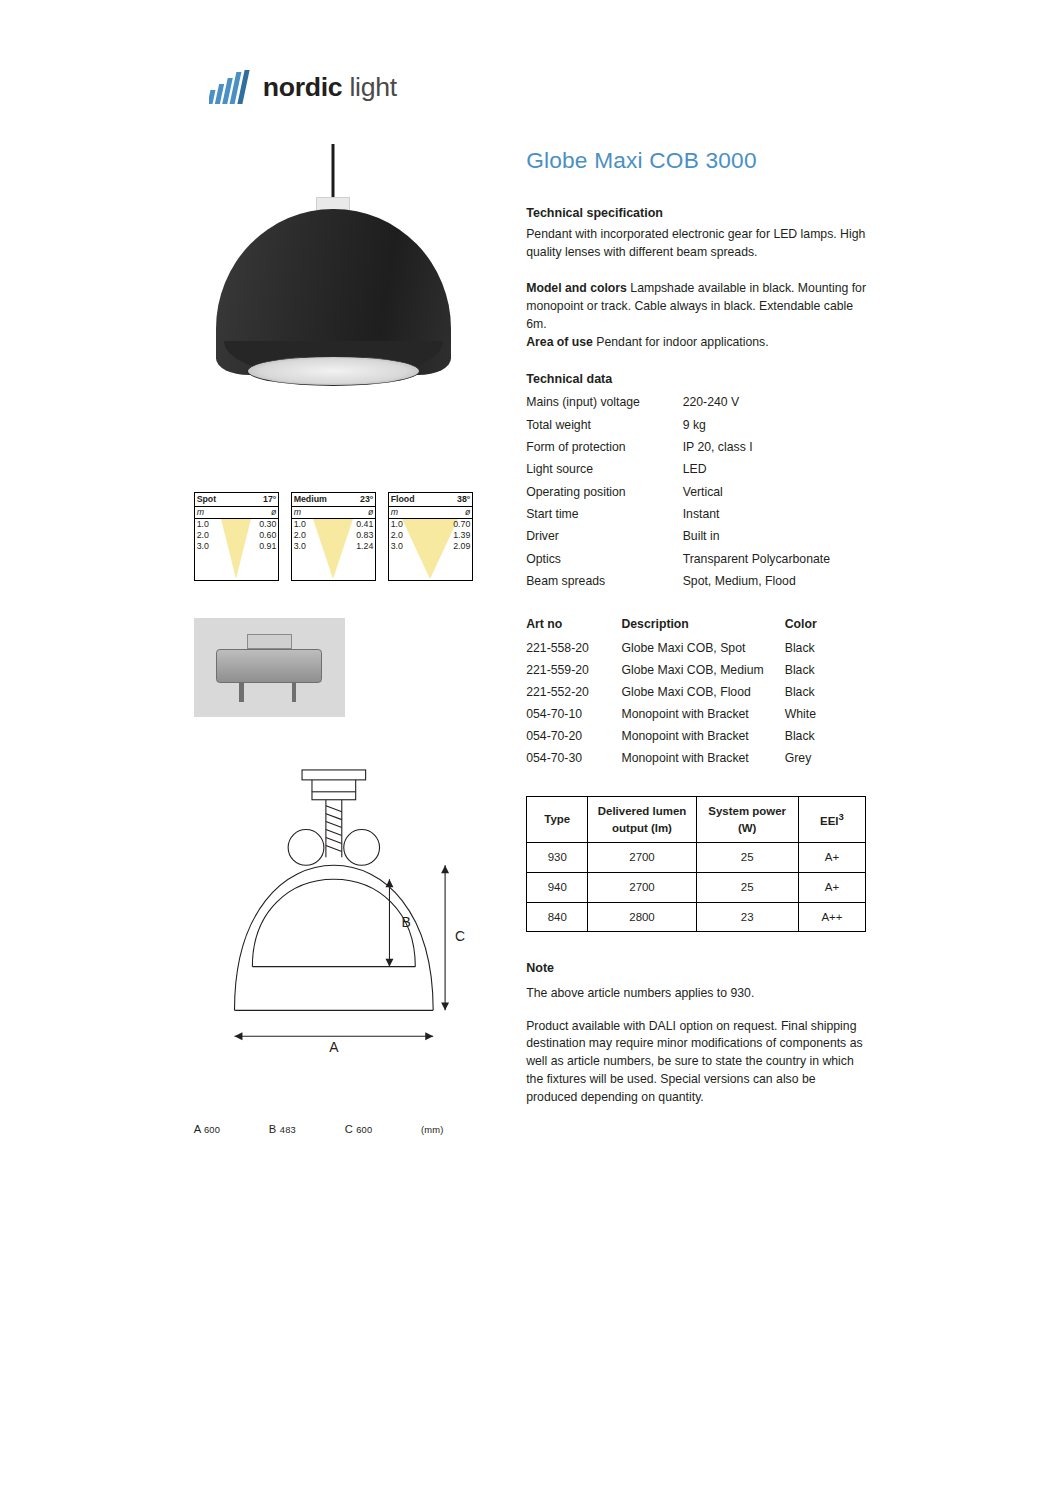nordic light
Spot 17°
mø
1.00.30
2.00.60
3.00.91
Medium 23°
mø
1.00.41
2.00.83
3.01.24
Flood 38°
mø
1.00.70
2.01.39
3.02.09
A B C
A 600 B 483 C 600 (mm)
Globe Maxi COB 3000
Technical specification
Pendant with incorporated electronic gear for LED lamps. High quality lenses with different beam spreads.
Model and colors Lampshade available in black. Mounting for monopoint or track. Cable always in black. Extendable cable 6m.
Area of use Pendant for indoor applications.
Technical data
| Mains (input) voltage | 220-240 V |
| Total weight | 9 kg |
| Form of protection | IP 20, class I |
| Light source | LED |
| Operating position | Vertical |
| Start time | Instant |
| Driver | Built in |
| Optics | Transparent Polycarbonate |
| Beam spreads | Spot, Medium, Flood |
| Art no | Description | Color |
| --- | --- | --- |
| 221-558-20 | Globe Maxi COB, Spot | Black |
| 221-559-20 | Globe Maxi COB, Medium | Black |
| 221-552-20 | Globe Maxi COB, Flood | Black |
| 054-70-10 | Monopoint with Bracket | White |
| 054-70-20 | Monopoint with Bracket | Black |
| 054-70-30 | Monopoint with Bracket | Grey |
| Type | Delivered lumen output (lm) | System power (W) | EEI 3 |
| --- | --- | --- | --- |
| 930 | 2700 | 25 | A+ |
| 940 | 2700 | 25 | A+ |
| 840 | 2800 | 23 | A++ |
Note
The above article numbers applies to 930.
Product available with DALI option on request. Final shipping destination may require minor modifications of components as well as article numbers, be sure to state the country in which the fixtures will be used. Special versions can also be produced depending on quantity.